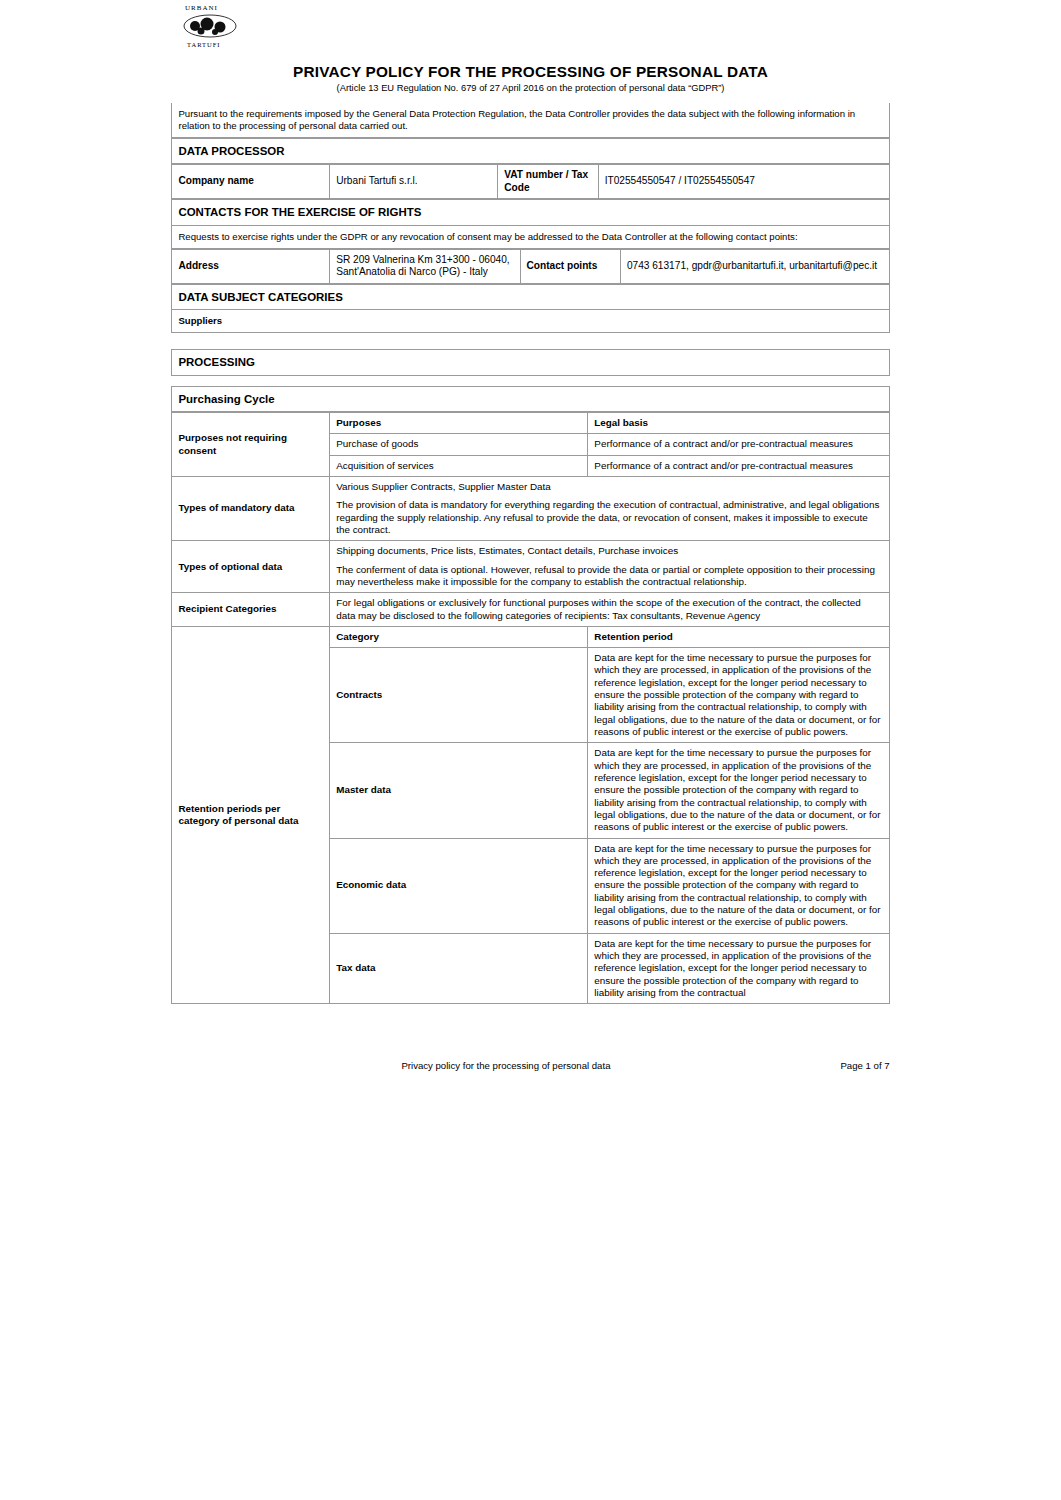URBANI TARTUFI
PRIVACY POLICY FOR THE PROCESSING OF PERSONAL DATA
(Article 13 EU Regulation No. 679 of 27 April 2016 on the protection of personal data “GDPR”)
Pursuant to the requirements imposed by the General Data Protection Regulation, the Data Controller provides the data subject with the following information in relation to the processing of personal data carried out.
DATA PROCESSOR
| Company name | Urbani Tartufi s.r.l. | VAT number / Tax Code | IT02554550547 / IT02554550547 |
CONTACTS FOR THE EXERCISE OF RIGHTS
Requests to exercise rights under the GDPR or any revocation of consent may be addressed to the Data Controller at the following contact points:
| Address | SR 209 Valnerina Km 31+300 - 06040, Sant'Anatolia di Narco (PG) - Italy | Contact points | 0743 613171, gpdr@urbanitartufi.it, urbanitartufi@pec.it |
DATA SUBJECT CATEGORIES
Suppliers
PROCESSING
Purchasing Cycle
| Purposes not requiring consent | Purposes | Legal basis |
| Purchase of goods | Performance of a contract and/or pre-contractual measures |
| Acquisition of services | Performance of a contract and/or pre-contractual measures |
| Types of mandatory data | Various Supplier Contracts, Supplier Master Data The provision of data is mandatory for everything regarding the execution of contractual, administrative, and legal obligations regarding the supply relationship. Any refusal to provide the data, or revocation of consent, makes it impossible to execute the contract. |
| Types of optional data | Shipping documents, Price lists, Estimates, Contact details, Purchase invoices The conferment of data is optional. However, refusal to provide the data or partial or complete opposition to their processing may nevertheless make it impossible for the company to establish the contractual relationship. |
| Recipient Categories | For legal obligations or exclusively for functional purposes within the scope of the execution of the contract, the collected data may be disclosed to the following categories of recipients: Tax consultants, Revenue Agency |
| Retention periods per category of personal data | Category | Retention period |
| Contracts | Data are kept for the time necessary to pursue the purposes for which they are processed, in application of the provisions of the reference legislation, except for the longer period necessary to ensure the possible protection of the company with regard to liability arising from the contractual relationship, to comply with legal obligations, due to the nature of the data or document, or for reasons of public interest or the exercise of public powers. |
| Master data | Data are kept for the time necessary to pursue the purposes for which they are processed, in application of the provisions of the reference legislation, except for the longer period necessary to ensure the possible protection of the company with regard to liability arising from the contractual relationship, to comply with legal obligations, due to the nature of the data or document, or for reasons of public interest or the exercise of public powers. |
| Economic data | Data are kept for the time necessary to pursue the purposes for which they are processed, in application of the provisions of the reference legislation, except for the longer period necessary to ensure the possible protection of the company with regard to liability arising from the contractual relationship, to comply with legal obligations, due to the nature of the data or document, or for reasons of public interest or the exercise of public powers. |
| Tax data | Data are kept for the time necessary to pursue the purposes for which they are processed, in application of the provisions of the reference legislation, except for the longer period necessary to ensure the possible protection of the company with regard to liability arising from the contractual |
Privacy policy for the processing of personal data
Page 1 of 7